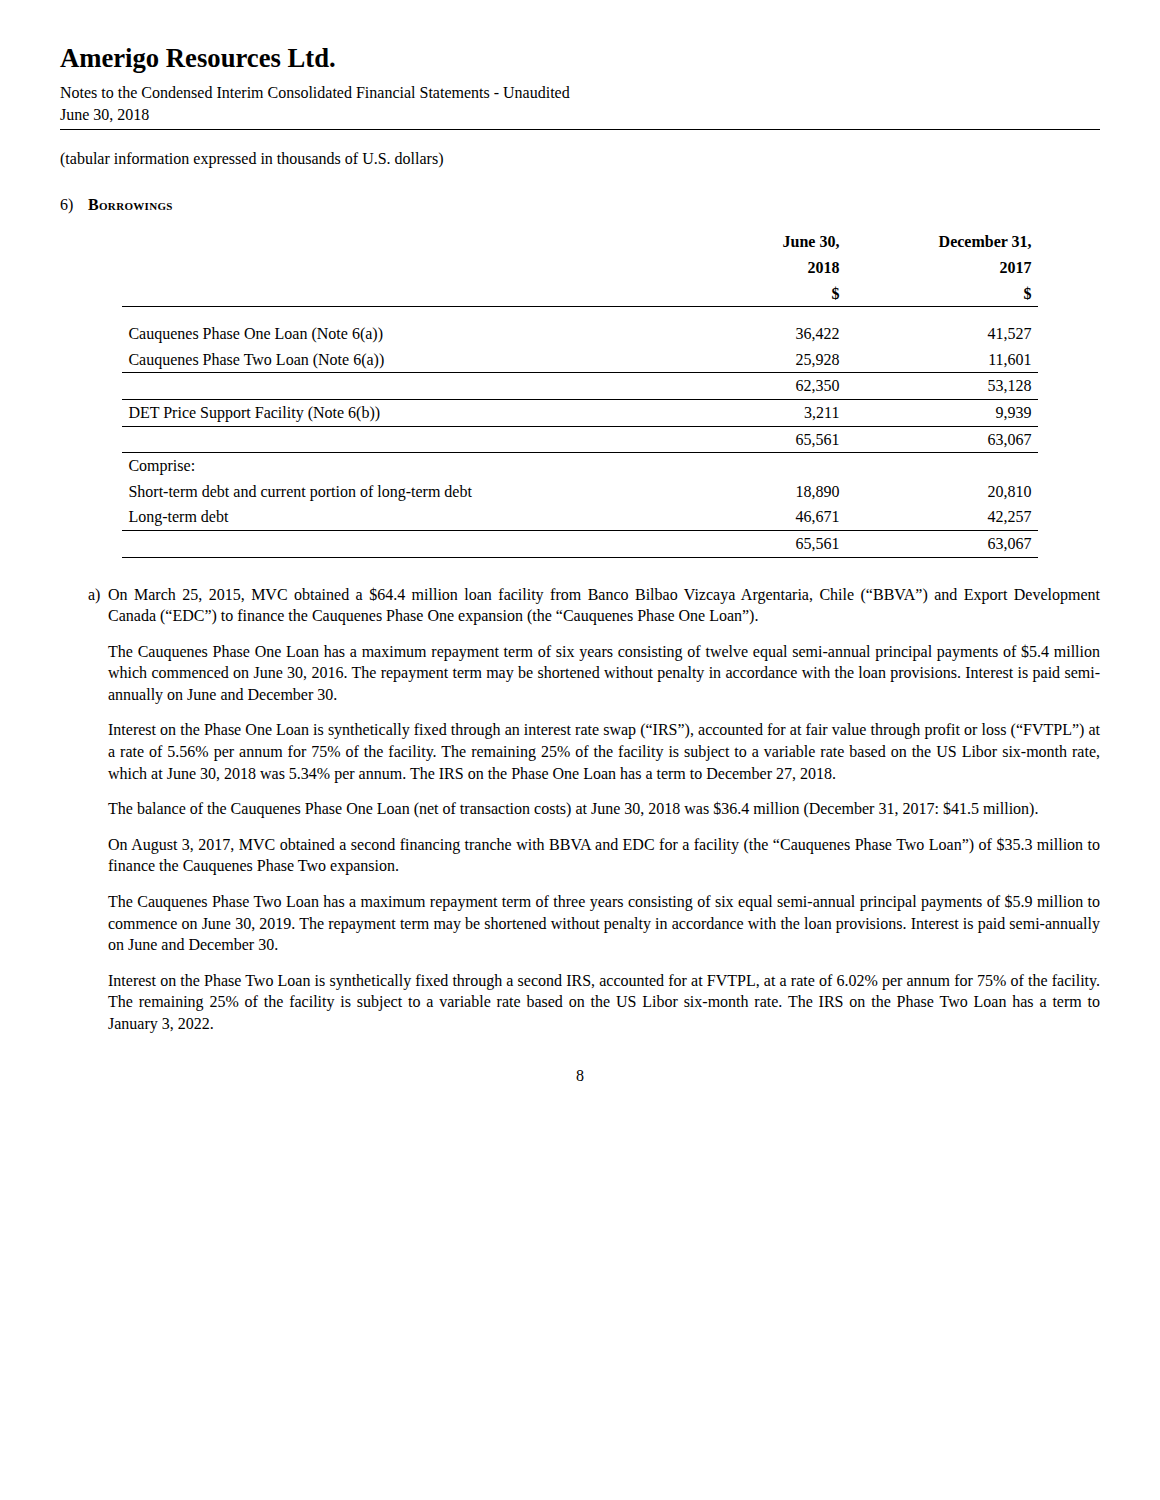Amerigo Resources Ltd.
Notes to the Condensed Interim Consolidated Financial Statements - Unaudited
June 30, 2018
(tabular information expressed in thousands of U.S. dollars)
6) Borrowings
| | June 30, | December 31, |
| --- | --- | --- |
| | 2018 | 2017 |
| | $ | $ |
| Cauquenes Phase One Loan (Note 6(a)) | 36,422 | 41,527 |
| Cauquenes Phase Two Loan (Note 6(a)) | 25,928 | 11,601 |
| | 62,350 | 53,128 |
| DET Price Support Facility (Note 6(b)) | 3,211 | 9,939 |
| | 65,561 | 63,067 |
| Comprise: | | |
| Short-term debt and current portion of long-term debt | 18,890 | 20,810 |
| Long-term debt | 46,671 | 42,257 |
| | 65,561 | 63,067 |
a)
On March 25, 2015, MVC obtained a $64.4 million loan facility from Banco Bilbao Vizcaya Argentaria, Chile (“BBVA”) and Export Development Canada (“EDC”) to finance the Cauquenes Phase One expansion (the “Cauquenes Phase One Loan”).
The Cauquenes Phase One Loan has a maximum repayment term of six years consisting of twelve equal semi-annual principal payments of $5.4 million which commenced on June 30, 2016. The repayment term may be shortened without penalty in accordance with the loan provisions. Interest is paid semi-annually on June and December 30.
Interest on the Phase One Loan is synthetically fixed through an interest rate swap (“IRS”), accounted for at fair value through profit or loss (“FVTPL”) at a rate of 5.56% per annum for 75% of the facility. The remaining 25% of the facility is subject to a variable rate based on the US Libor six-month rate, which at June 30, 2018 was 5.34% per annum. The IRS on the Phase One Loan has a term to December 27, 2018.
The balance of the Cauquenes Phase One Loan (net of transaction costs) at June 30, 2018 was $36.4 million (December 31, 2017: $41.5 million).
On August 3, 2017, MVC obtained a second financing tranche with BBVA and EDC for a facility (the “Cauquenes Phase Two Loan”) of $35.3 million to finance the Cauquenes Phase Two expansion.
The Cauquenes Phase Two Loan has a maximum repayment term of three years consisting of six equal semi-annual principal payments of $5.9 million to commence on June 30, 2019. The repayment term may be shortened without penalty in accordance with the loan provisions. Interest is paid semi-annually on June and December 30.
Interest on the Phase Two Loan is synthetically fixed through a second IRS, accounted for at FVTPL, at a rate of 6.02% per annum for 75% of the facility. The remaining 25% of the facility is subject to a variable rate based on the US Libor six-month rate. The IRS on the Phase Two Loan has a term to January 3, 2022.
8